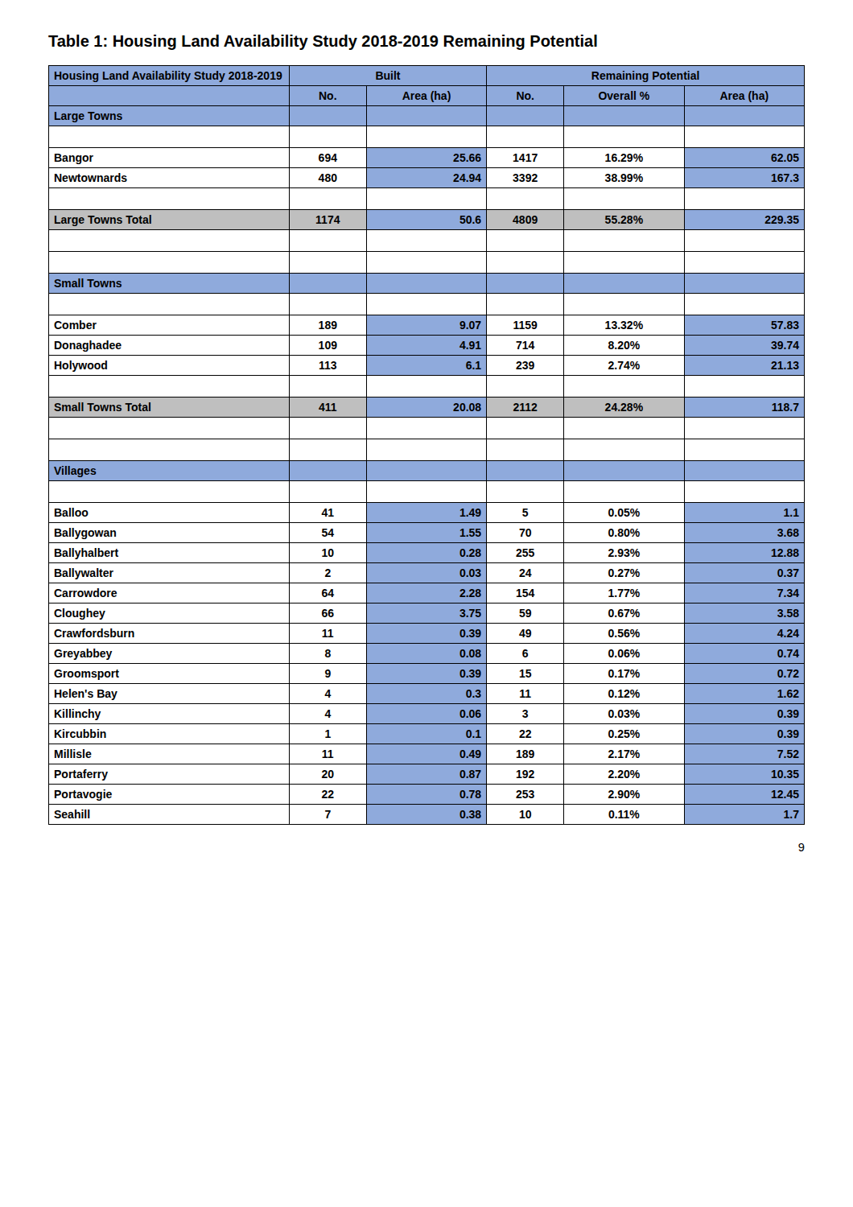Table 1: Housing Land Availability Study 2018-2019 Remaining Potential
| Housing Land Availability Study 2018-2019 | Built | Remaining Potential |
| --- | --- | --- |
| | No. | Area (ha) | No. | Overall % | Area (ha) |
| Large Towns | | | | | |
| Bangor | 694 | 25.66 | 1417 | 16.29% | 62.05 |
| Newtownards | 480 | 24.94 | 3392 | 38.99% | 167.3 |
| Large Towns Total | 1174 | 50.6 | 4809 | 55.28% | 229.35 |
| Small Towns | | | | | |
| Comber | 189 | 9.07 | 1159 | 13.32% | 57.83 |
| Donaghadee | 109 | 4.91 | 714 | 8.20% | 39.74 |
| Holywood | 113 | 6.1 | 239 | 2.74% | 21.13 |
| Small Towns Total | 411 | 20.08 | 2112 | 24.28% | 118.7 |
| Villages | | | | | |
| Balloo | 41 | 1.49 | 5 | 0.05% | 1.1 |
| Ballygowan | 54 | 1.55 | 70 | 0.80% | 3.68 |
| Ballyhalbert | 10 | 0.28 | 255 | 2.93% | 12.88 |
| Ballywalter | 2 | 0.03 | 24 | 0.27% | 0.37 |
| Carrowdore | 64 | 2.28 | 154 | 1.77% | 7.34 |
| Cloughey | 66 | 3.75 | 59 | 0.67% | 3.58 |
| Crawfordsburn | 11 | 0.39 | 49 | 0.56% | 4.24 |
| Greyabbey | 8 | 0.08 | 6 | 0.06% | 0.74 |
| Groomsport | 9 | 0.39 | 15 | 0.17% | 0.72 |
| Helen's Bay | 4 | 0.3 | 11 | 0.12% | 1.62 |
| Killinchy | 4 | 0.06 | 3 | 0.03% | 0.39 |
| Kircubbin | 1 | 0.1 | 22 | 0.25% | 0.39 |
| Millisle | 11 | 0.49 | 189 | 2.17% | 7.52 |
| Portaferry | 20 | 0.87 | 192 | 2.20% | 10.35 |
| Portavogie | 22 | 0.78 | 253 | 2.90% | 12.45 |
| Seahill | 7 | 0.38 | 10 | 0.11% | 1.7 |
9